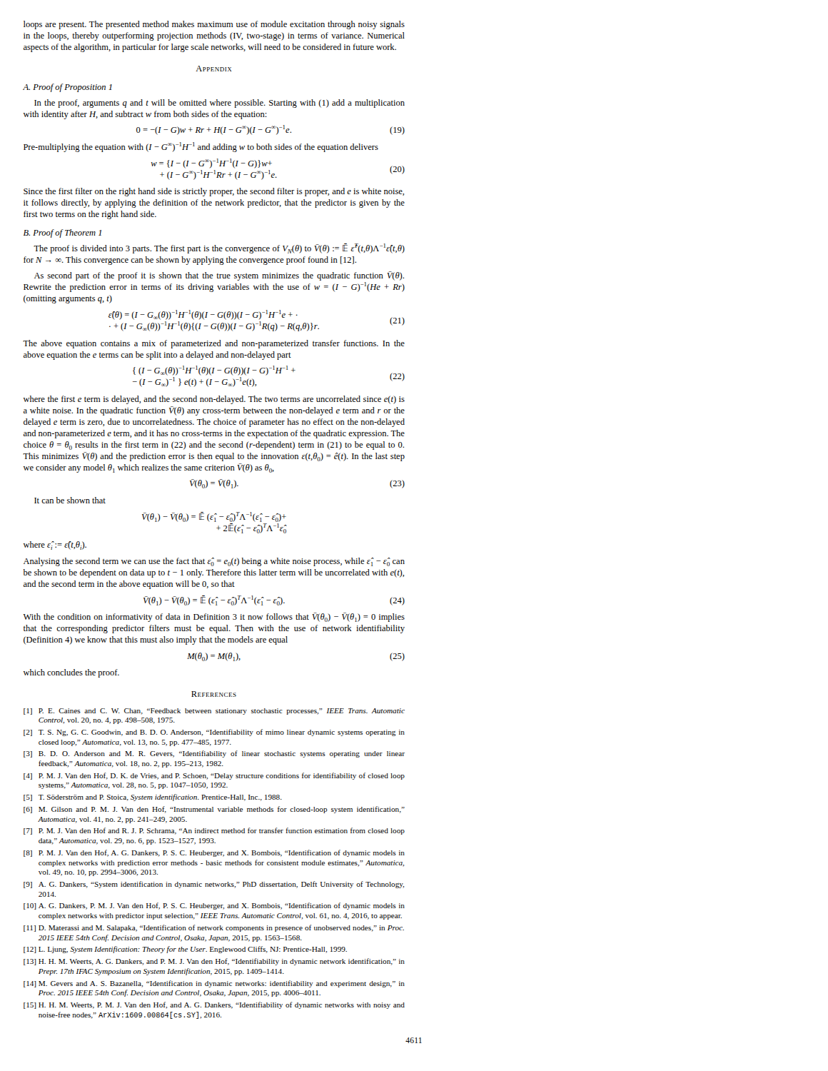loops are present. The presented method makes maximum use of module excitation through noisy signals in the loops, thereby outperforming projection methods (IV, two-stage) in terms of variance. Numerical aspects of the algorithm, in particular for large scale networks, will need to be considered in future work.
Appendix
A. Proof of Proposition 1
In the proof, arguments q and t will be omitted where possible. Starting with (1) add a multiplication with identity after H, and subtract w from both sides of the equation:
0 = −(I − G)w + Rr + H(I − G∞)(I − G∞)−1e. (19)
Pre-multiplying the equation with (I − G∞)−1H−1 and adding w to both sides of the equation delivers
w = {I − (I − G∞)−1H−1(I − G)}w+
+ (I − G∞)−1H−1Rr + (I − G∞)−1e.
(20)
Since the first filter on the right hand side is strictly proper, the second filter is proper, and e is white noise, it follows directly, by applying the definition of the network predictor, that the predictor is given by the first two terms on the right hand side.
B. Proof of Theorem 1
The proof is divided into 3 parts. The first part is the convergence of VN(θ) to V̄(θ) := 𝔼̄ ε̂T(t,θ)Λ−1ε̂(t,θ) for N → ∞. This convergence can be shown by applying the convergence proof found in [12].
As second part of the proof it is shown that the true system minimizes the quadratic function V̄(θ). Rewrite the prediction error in terms of its driving variables with the use of w = (I − G)−1(He + Rr) (omitting arguments q, t)
ε̂(θ) = (I − G∞(θ))−1H−1(θ)(I − G(θ))(I − G)−1H−1e + ·
· + (I − G∞(θ))−1H−1(θ){(I − G(θ))(I − G)−1R(q) − R(q,θ)}r.
(21)
The above equation contains a mix of parameterized and non-parameterized transfer functions. In the above equation the e terms can be split into a delayed and non-delayed part
{ (I − G∞(θ))−1H−1(θ)(I − G(θ))(I − G)−1H−1 +
− (I − G∞)−1 } e(t) + (I − G∞)−1e(t),
(22)
where the first e term is delayed, and the second non-delayed. The two terms are uncorrelated since e(t) is a white noise. In the quadratic function V̄(θ) any cross-term between the non-delayed e term and r or the delayed e term is zero, due to uncorrelatedness. The choice of parameter has no effect on the non-delayed and non-parameterized e term, and it has no cross-terms in the expectation of the quadratic expression. The choice θ = θ0 results in the first term in (22) and the second (r-dependent) term in (21) to be equal to 0. This minimizes V̄(θ) and the prediction error is then equal to the innovation ε(t,θ0) = ê(t). In the last step we consider any model θ1 which realizes the same criterion V̄(θ) as θ0,
V̄(θ0) = V̄(θ1). (23)
It can be shown that
V̄(θ1) − V̄(θ0) = 𝔼̄ (ε̂1 − ε̂0)TΛ−1(ε̂1 − ε̂0)+
+ 2𝔼̄(ε̂1 − ε̂0)TΛ−1ε̂0
where ε̂i := ε̂(t,θi).
Analysing the second term we can use the fact that ε̂0 = e0(t) being a white noise process, while ε̂1 − ε̂0 can be shown to be dependent on data up to t − 1 only. Therefore this latter term will be uncorrelated with e(t), and the second term in the above equation will be 0, so that
V̄(θ1) − V̄(θ0) = 𝔼̄ (ε̂1 − ε̂0)TΛ−1(ε̂1 − ε̂0). (24)
With the condition on informativity of data in Definition 3 it now follows that V̄(θ0) − V̄(θ1) = 0 implies that the corresponding predictor filters must be equal. Then with the use of network identifiability (Definition 4) we know that this must also imply that the models are equal
M(θ0) = M(θ1), (25)
which concludes the proof.
References
P. E. Caines and C. W. Chan, “Feedback between stationary stochastic processes,” IEEE Trans. Automatic Control, vol. 20, no. 4, pp. 498–508, 1975.
T. S. Ng, G. C. Goodwin, and B. D. O. Anderson, “Identifiability of mimo linear dynamic systems operating in closed loop,” Automatica, vol. 13, no. 5, pp. 477–485, 1977.
B. D. O. Anderson and M. R. Gevers, “Identifiability of linear stochastic systems operating under linear feedback,” Automatica, vol. 18, no. 2, pp. 195–213, 1982.
P. M. J. Van den Hof, D. K. de Vries, and P. Schoen, “Delay structure conditions for identifiability of closed loop systems,” Automatica, vol. 28, no. 5, pp. 1047–1050, 1992.
T. Söderström and P. Stoica, System identification. Prentice-Hall, Inc., 1988.
M. Gilson and P. M. J. Van den Hof, “Instrumental variable methods for closed-loop system identification,” Automatica, vol. 41, no. 2, pp. 241–249, 2005.
P. M. J. Van den Hof and R. J. P. Schrama, “An indirect method for transfer function estimation from closed loop data,” Automatica, vol. 29, no. 6, pp. 1523–1527, 1993.
P. M. J. Van den Hof, A. G. Dankers, P. S. C. Heuberger, and X. Bombois, “Identification of dynamic models in complex networks with prediction error methods - basic methods for consistent module estimates,” Automatica, vol. 49, no. 10, pp. 2994–3006, 2013.
A. G. Dankers, “System identification in dynamic networks,” PhD dissertation, Delft University of Technology, 2014.
A. G. Dankers, P. M. J. Van den Hof, P. S. C. Heuberger, and X. Bombois, “Identification of dynamic models in complex networks with predictor input selection,” IEEE Trans. Automatic Control, vol. 61, no. 4, 2016, to appear.
D. Materassi and M. Salapaka, “Identification of network components in presence of unobserved nodes,” in Proc. 2015 IEEE 54th Conf. Decision and Control, Osaka, Japan, 2015, pp. 1563–1568.
L. Ljung, System Identification: Theory for the User. Englewood Cliffs, NJ: Prentice-Hall, 1999.
H. H. M. Weerts, A. G. Dankers, and P. M. J. Van den Hof, “Identifiability in dynamic network identification,” in Prepr. 17th IFAC Symposium on System Identification, 2015, pp. 1409–1414.
M. Gevers and A. S. Bazanella, “Identification in dynamic networks: identifiability and experiment design,” in Proc. 2015 IEEE 54th Conf. Decision and Control, Osaka, Japan, 2015, pp. 4006–4011.
H. H. M. Weerts, P. M. J. Van den Hof, and A. G. Dankers, “Identifiability of dynamic networks with noisy and noise-free nodes,” ArXiv:1609.00864[cs.SY], 2016.
4611